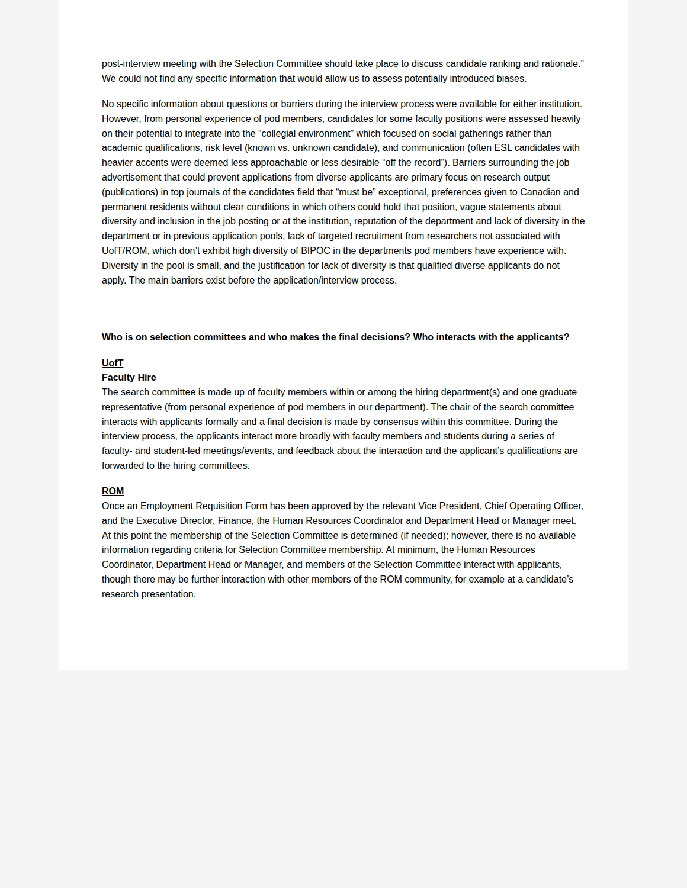post-interview meeting with the Selection Committee should take place to discuss candidate ranking and rationale.” We could not find any specific information that would allow us to assess potentially introduced biases.
No specific information about questions or barriers during the interview process were available for either institution. However, from personal experience of pod members, candidates for some faculty positions were assessed heavily on their potential to integrate into the “collegial environment” which focused on social gatherings rather than academic qualifications, risk level (known vs. unknown candidate), and communication (often ESL candidates with heavier accents were deemed less approachable or less desirable “off the record”). Barriers surrounding the job advertisement that could prevent applications from diverse applicants are primary focus on research output (publications) in top journals of the candidates field that “must be” exceptional, preferences given to Canadian and permanent residents without clear conditions in which others could hold that position, vague statements about diversity and inclusion in the job posting or at the institution, reputation of the department and lack of diversity in the department or in previous application pools, lack of targeted recruitment from researchers not associated with UofT/ROM, which don’t exhibit high diversity of BIPOC in the departments pod members have experience with. Diversity in the pool is small, and the justification for lack of diversity is that qualified diverse applicants do not apply. The main barriers exist before the application/interview process.
Who is on selection committees and who makes the final decisions? Who interacts with the applicants?
UofT
Faculty Hire
The search committee is made up of faculty members within or among the hiring department(s) and one graduate representative (from personal experience of pod members in our department). The chair of the search committee interacts with applicants formally and a final decision is made by consensus within this committee. During the interview process, the applicants interact more broadly with faculty members and students during a series of faculty- and student-led meetings/events, and feedback about the interaction and the applicant’s qualifications are forwarded to the hiring committees.
ROM
Once an Employment Requisition Form has been approved by the relevant Vice President, Chief Operating Officer, and the Executive Director, Finance, the Human Resources Coordinator and Department Head or Manager meet. At this point the membership of the Selection Committee is determined (if needed); however, there is no available information regarding criteria for Selection Committee membership. At minimum, the Human Resources Coordinator, Department Head or Manager, and members of the Selection Committee interact with applicants, though there may be further interaction with other members of the ROM community, for example at a candidate’s research presentation.